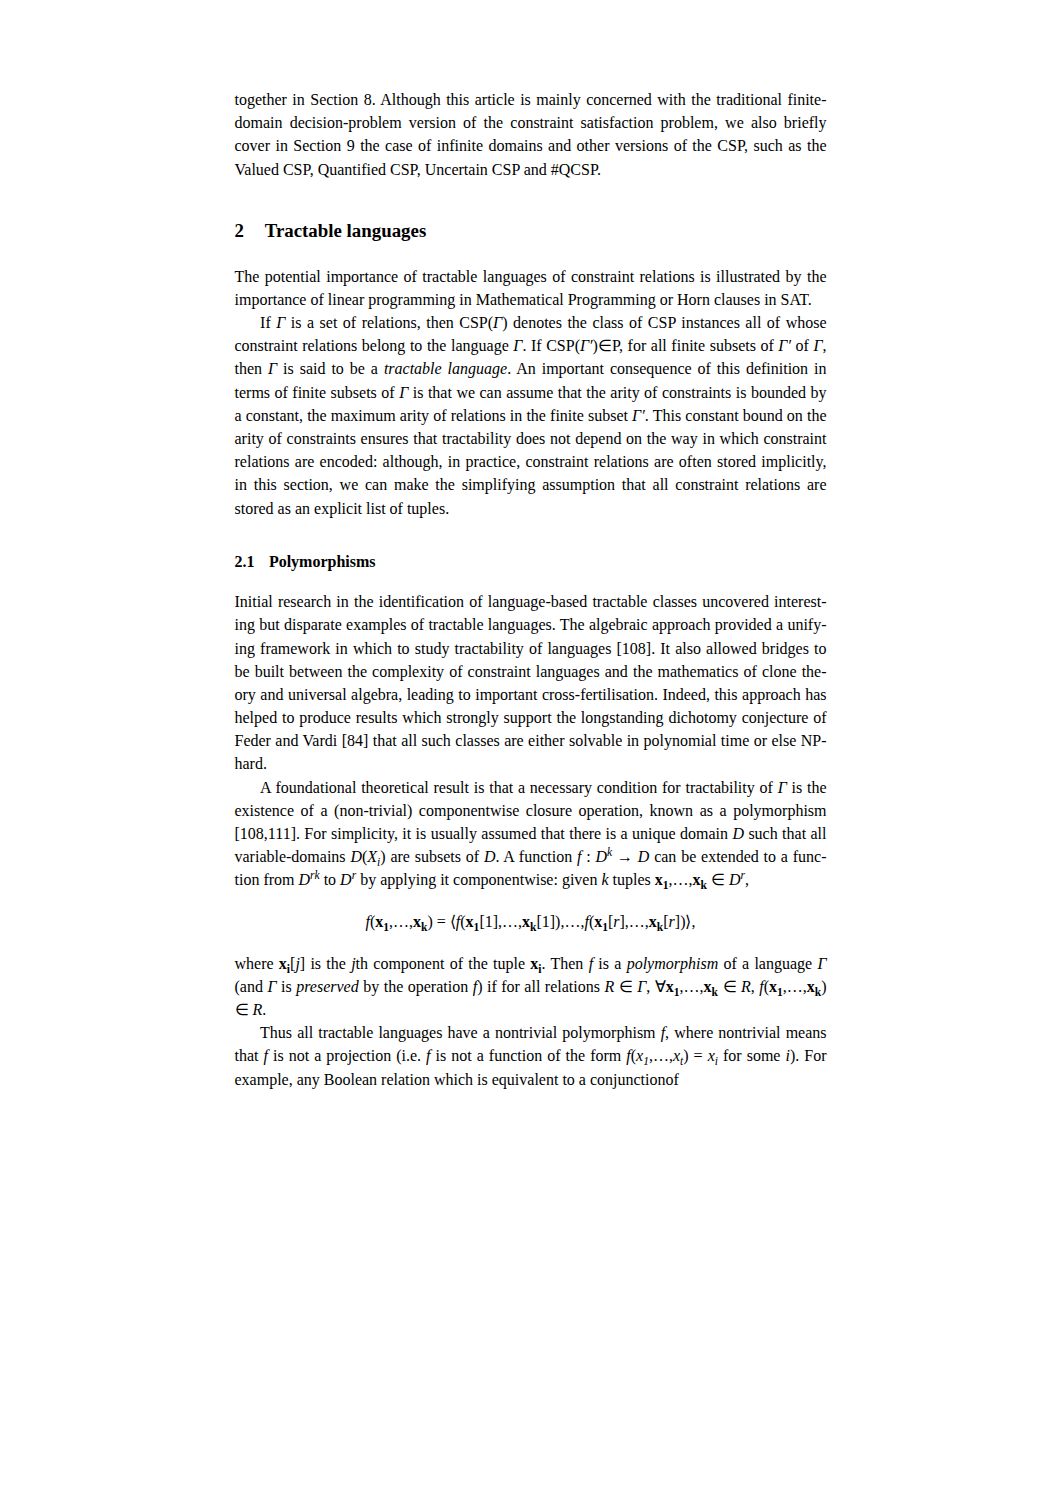together in Section 8. Although this article is mainly concerned with the traditional finite-domain decision-problem version of the constraint satisfaction problem, we also briefly cover in Section 9 the case of infinite domains and other versions of the CSP, such as the Valued CSP, Quantified CSP, Uncertain CSP and #QCSP.
2 Tractable languages
The potential importance of tractable languages of constraint relations is illustrated by the importance of linear programming in Mathematical Programming or Horn clauses in SAT.
If Γ is a set of relations, then CSP(Γ) denotes the class of CSP instances all of whose constraint relations belong to the language Γ. If CSP(Γ′)∈P, for all finite subsets of Γ′ of Γ, then Γ is said to be a tractable language. An important consequence of this definition in terms of finite subsets of Γ is that we can assume that the arity of constraints is bounded by a constant, the maximum arity of relations in the finite subset Γ′. This constant bound on the arity of constraints ensures that tractability does not depend on the way in which constraint relations are encoded: although, in practice, constraint relations are often stored implicitly, in this section, we can make the simplifying assumption that all constraint relations are stored as an explicit list of tuples.
2.1 Polymorphisms
Initial research in the identification of language-based tractable classes uncovered interesting but disparate examples of tractable languages. The algebraic approach provided a unifying framework in which to study tractability of languages [108]. It also allowed bridges to be built between the complexity of constraint languages and the mathematics of clone theory and universal algebra, leading to important cross-fertilisation. Indeed, this approach has helped to produce results which strongly support the longstanding dichotomy conjecture of Feder and Vardi [84] that all such classes are either solvable in polynomial time or else NP-hard.
A foundational theoretical result is that a necessary condition for tractability of Γ is the existence of a (non-trivial) componentwise closure operation, known as a polymorphism [108,111]. For simplicity, it is usually assumed that there is a unique domain D such that all variable-domains D(Xi) are subsets of D. A function f : Dk → D can be extended to a function from Drk to Dr by applying it componentwise: given k tuples x1,…,xk ∈ Dr,
f(x1,…,xk) = ⟨f(x1[1],…,xk[1]),…,f(x1[r],…,xk[r])⟩,
where xi[j] is the jth component of the tuple xi. Then f is a polymorphism of a language Γ (and Γ is preserved by the operation f) if for all relations R ∈ Γ, ∀x1,…,xk ∈ R, f(x1,…,xk) ∈ R.
Thus all tractable languages have a nontrivial polymorphism f, where nontrivial means that f is not a projection (i.e. f is not a function of the form f(x1,…,xt) = xi for some i). For example, any Boolean relation which is equivalent to a conjunctionof